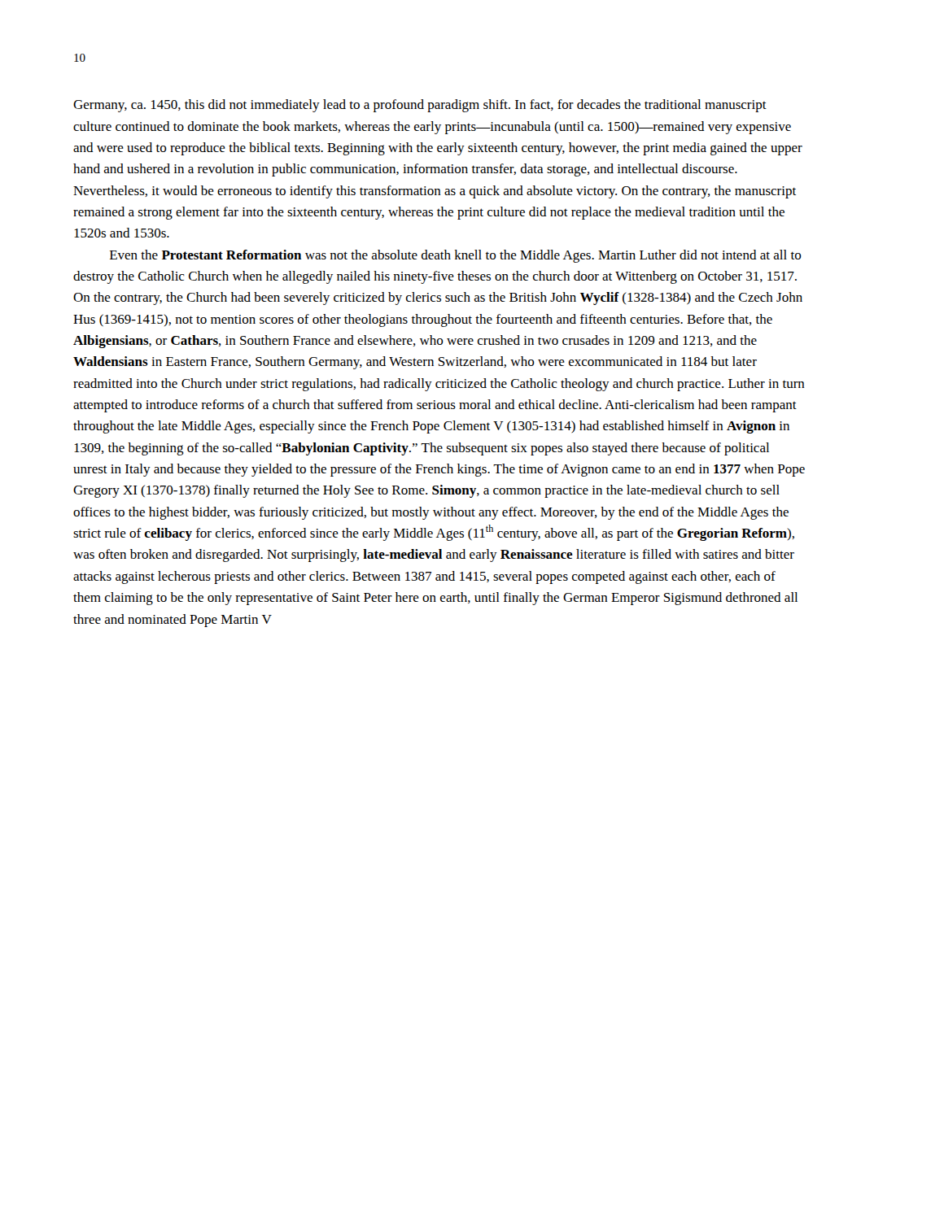10
Germany, ca. 1450, this did not immediately lead to a profound paradigm shift. In fact, for decades the traditional manuscript culture continued to dominate the book markets, whereas the early prints—incunabula (until ca. 1500)—remained very expensive and were used to reproduce the biblical texts. Beginning with the early sixteenth century, however, the print media gained the upper hand and ushered in a revolution in public communication, information transfer, data storage, and intellectual discourse. Nevertheless, it would be erroneous to identify this transformation as a quick and absolute victory. On the contrary, the manuscript remained a strong element far into the sixteenth century, whereas the print culture did not replace the medieval tradition until the 1520s and 1530s.
Even the Protestant Reformation was not the absolute death knell to the Middle Ages. Martin Luther did not intend at all to destroy the Catholic Church when he allegedly nailed his ninety-five theses on the church door at Wittenberg on October 31, 1517. On the contrary, the Church had been severely criticized by clerics such as the British John Wyclif (1328-1384) and the Czech John Hus (1369-1415), not to mention scores of other theologians throughout the fourteenth and fifteenth centuries. Before that, the Albigensians, or Cathars, in Southern France and elsewhere, who were crushed in two crusades in 1209 and 1213, and the Waldensians in Eastern France, Southern Germany, and Western Switzerland, who were excommunicated in 1184 but later readmitted into the Church under strict regulations, had radically criticized the Catholic theology and church practice. Luther in turn attempted to introduce reforms of a church that suffered from serious moral and ethical decline. Anti-clericalism had been rampant throughout the late Middle Ages, especially since the French Pope Clement V (1305-1314) had established himself in Avignon in 1309, the beginning of the so-called “Babylonian Captivity.” The subsequent six popes also stayed there because of political unrest in Italy and because they yielded to the pressure of the French kings. The time of Avignon came to an end in 1377 when Pope Gregory XI (1370-1378) finally returned the Holy See to Rome. Simony, a common practice in the late-medieval church to sell offices to the highest bidder, was furiously criticized, but mostly without any effect. Moreover, by the end of the Middle Ages the strict rule of celibacy for clerics, enforced since the early Middle Ages (11th century, above all, as part of the Gregorian Reform), was often broken and disregarded. Not surprisingly, late-medieval and early Renaissance literature is filled with satires and bitter attacks against lecherous priests and other clerics. Between 1387 and 1415, several popes competed against each other, each of them claiming to be the only representative of Saint Peter here on earth, until finally the German Emperor Sigismund dethroned all three and nominated Pope Martin V